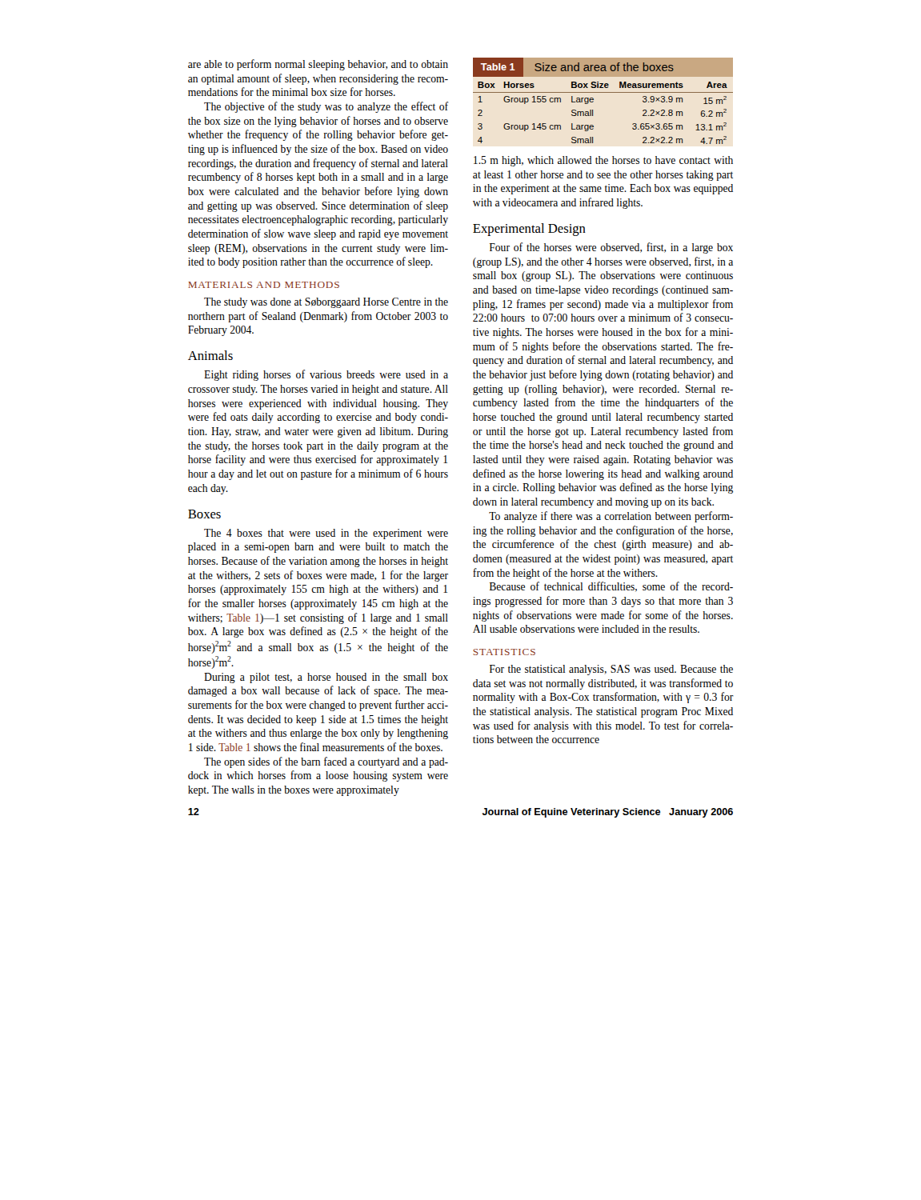are able to perform normal sleeping behavior, and to obtain an optimal amount of sleep, when reconsidering the recommendations for the minimal box size for horses.
The objective of the study was to analyze the effect of the box size on the lying behavior of horses and to observe whether the frequency of the rolling behavior before getting up is influenced by the size of the box. Based on video recordings, the duration and frequency of sternal and lateral recumbency of 8 horses kept both in a small and in a large box were calculated and the behavior before lying down and getting up was observed. Since determination of sleep necessitates electroencephalographic recording, particularly determination of slow wave sleep and rapid eye movement sleep (REM), observations in the current study were limited to body position rather than the occurrence of sleep.
Materials and Methods
The study was done at Søborggaard Horse Centre in the northern part of Sealand (Denmark) from October 2003 to February 2004.
Animals
Eight riding horses of various breeds were used in a crossover study. The horses varied in height and stature. All horses were experienced with individual housing. They were fed oats daily according to exercise and body condition. Hay, straw, and water were given ad libitum. During the study, the horses took part in the daily program at the horse facility and were thus exercised for approximately 1 hour a day and let out on pasture for a minimum of 6 hours each day.
Boxes
The 4 boxes that were used in the experiment were placed in a semi-open barn and were built to match the horses. Because of the variation among the horses in height at the withers, 2 sets of boxes were made, 1 for the larger horses (approximately 155 cm high at the withers) and 1 for the smaller horses (approximately 145 cm high at the withers; Table 1)—1 set consisting of 1 large and 1 small box. A large box was defined as (2.5 × the height of the horse)2m2 and a small box as (1.5 × the height of the horse)2m2.
During a pilot test, a horse housed in the small box damaged a box wall because of lack of space. The measurements for the box were changed to prevent further accidents. It was decided to keep 1 side at 1.5 times the height at the withers and thus enlarge the box only by lengthening 1 side. Table 1 shows the final measurements of the boxes.
The open sides of the barn faced a courtyard and a paddock in which horses from a loose housing system were kept. The walls in the boxes were approximately
Table 1
Size and area of the boxes
| Box | Horses | Box Size | Measurements | Area |
| --- | --- | --- | --- | --- |
| 1 | Group 155 cm | Large | 3.9×3.9 m | 15 m 2 |
| 2 | | Small | 2.2×2.8 m | 6.2 m 2 |
| 3 | Group 145 cm | Large | 3.65×3.65 m | 13.1 m 2 |
| 4 | | Small | 2.2×2.2 m | 4.7 m 2 |
1.5 m high, which allowed the horses to have contact with at least 1 other horse and to see the other horses taking part in the experiment at the same time. Each box was equipped with a videocamera and infrared lights.
Experimental Design
Four of the horses were observed, first, in a large box (group LS), and the other 4 horses were observed, first, in a small box (group SL). The observations were continuous and based on time-lapse video recordings (continued sampling, 12 frames per second) made via a multiplexor from 22:00 hours to 07:00 hours over a minimum of 3 consecutive nights. The horses were housed in the box for a minimum of 5 nights before the observations started. The frequency and duration of sternal and lateral recumbency, and the behavior just before lying down (rotating behavior) and getting up (rolling behavior), were recorded. Sternal recumbency lasted from the time the hindquarters of the horse touched the ground until lateral recumbency started or until the horse got up. Lateral recumbency lasted from the time the horse's head and neck touched the ground and lasted until they were raised again. Rotating behavior was defined as the horse lowering its head and walking around in a circle. Rolling behavior was defined as the horse lying down in lateral recumbency and moving up on its back.
To analyze if there was a correlation between performing the rolling behavior and the configuration of the horse, the circumference of the chest (girth measure) and abdomen (measured at the widest point) was measured, apart from the height of the horse at the withers.
Because of technical difficulties, some of the recordings progressed for more than 3 days so that more than 3 nights of observations were made for some of the horses. All usable observations were included in the results.
Statistics
For the statistical analysis, SAS was used. Because the data set was not normally distributed, it was transformed to normality with a Box-Cox transformation, with γ = 0.3 for the statistical analysis. The statistical program Proc Mixed was used for analysis with this model. To test for correlations between the occurrence
12
Journal of Equine Veterinary Science January 2006